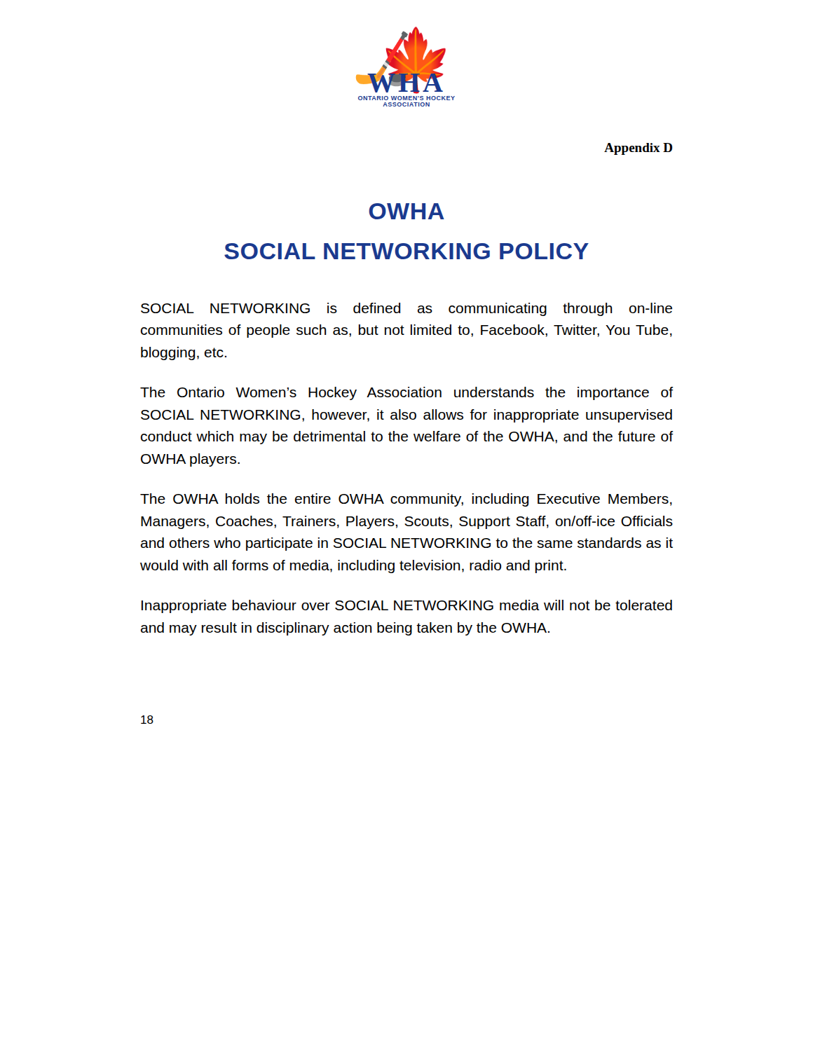🍁
🏒
WHA
ONTARIO WOMEN'S HOCKEY ASSOCIATION
Appendix D
OWHA
SOCIAL NETWORKING POLICY
SOCIAL NETWORKING is defined as communicating through on-line communities of people such as, but not limited to, Facebook, Twitter, You Tube, blogging, etc.
The Ontario Women’s Hockey Association understands the importance of SOCIAL NETWORKING, however, it also allows for inappropriate unsupervised conduct which may be detrimental to the welfare of the OWHA, and the future of OWHA players.
The OWHA holds the entire OWHA community, including Executive Members, Managers, Coaches, Trainers, Players, Scouts, Support Staff, on/off-ice Officials and others who participate in SOCIAL NETWORKING to the same standards as it would with all forms of media, including television, radio and print.
Inappropriate behaviour over SOCIAL NETWORKING media will not be tolerated and may result in disciplinary action being taken by the OWHA.
18